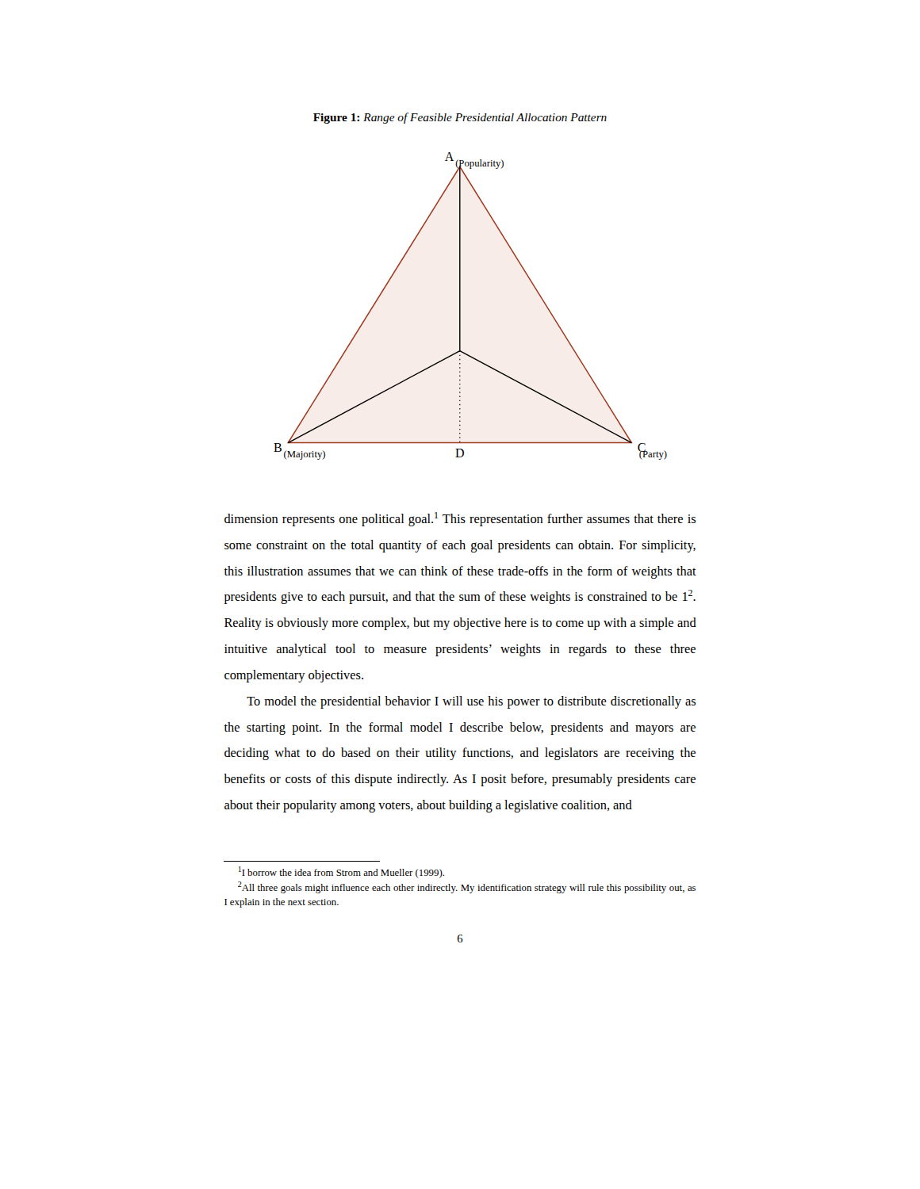Figure 1: Range of Feasible Presidential Allocation Pattern
A (Popularity) B (Majority) C (Party) D
dimension represents one political goal.1 This representation further assumes that there is some constraint on the total quantity of each goal presidents can obtain. For simplicity, this illustration assumes that we can think of these trade-offs in the form of weights that presidents give to each pursuit, and that the sum of these weights is constrained to be 12. Reality is obviously more complex, but my objective here is to come up with a simple and intuitive analytical tool to measure presidents’ weights in regards to these three complementary objectives.
To model the presidential behavior I will use his power to distribute discretionally as the starting point. In the formal model I describe below, presidents and mayors are deciding what to do based on their utility functions, and legislators are receiving the benefits or costs of this dispute indirectly. As I posit before, presumably presidents care about their popularity among voters, about building a legislative coalition, and
1I borrow the idea from Strom and Mueller (1999).
2All three goals might influence each other indirectly. My identification strategy will rule this possibility out, as I explain in the next section.
6